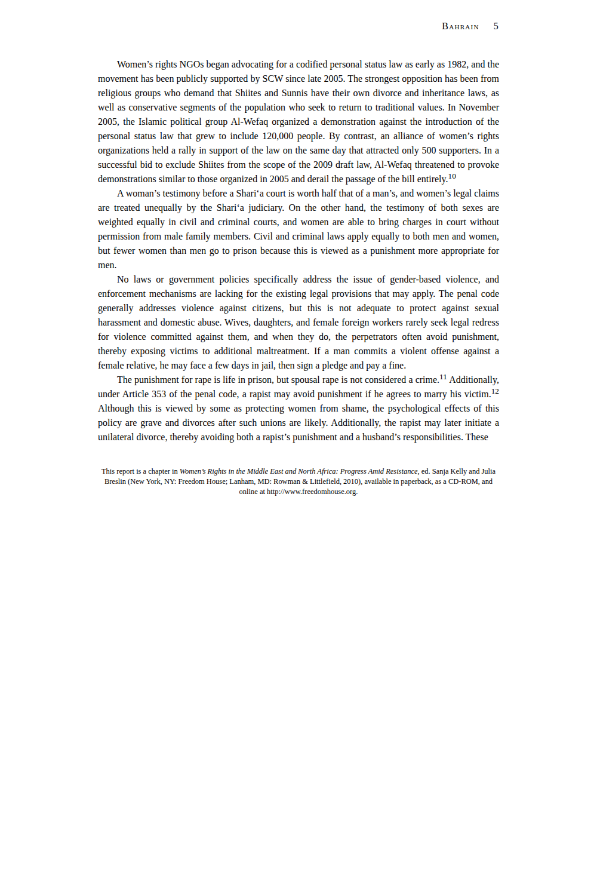Bahrain 5
Women’s rights NGOs began advocating for a codified personal status law as early as 1982, and the movement has been publicly supported by SCW since late 2005. The strongest opposition has been from religious groups who demand that Shiites and Sunnis have their own divorce and inheritance laws, as well as conservative segments of the population who seek to return to traditional values. In November 2005, the Islamic political group Al-Wefaq organized a demonstration against the introduction of the personal status law that grew to include 120,000 people. By contrast, an alliance of women’s rights organizations held a rally in support of the law on the same day that attracted only 500 supporters. In a successful bid to exclude Shiites from the scope of the 2009 draft law, Al-Wefaq threatened to provoke demonstrations similar to those organized in 2005 and derail the passage of the bill entirely.10
A woman’s testimony before a Shari‘a court is worth half that of a man’s, and women’s legal claims are treated unequally by the Shari‘a judiciary. On the other hand, the testimony of both sexes are weighted equally in civil and criminal courts, and women are able to bring charges in court without permission from male family members. Civil and criminal laws apply equally to both men and women, but fewer women than men go to prison because this is viewed as a punishment more appropriate for men.
No laws or government policies specifically address the issue of gender-based violence, and enforcement mechanisms are lacking for the existing legal provisions that may apply. The penal code generally addresses violence against citizens, but this is not adequate to protect against sexual harassment and domestic abuse. Wives, daughters, and female foreign workers rarely seek legal redress for violence committed against them, and when they do, the perpetrators often avoid punishment, thereby exposing victims to additional maltreatment. If a man commits a violent offense against a female relative, he may face a few days in jail, then sign a pledge and pay a fine.
The punishment for rape is life in prison, but spousal rape is not considered a crime.11 Additionally, under Article 353 of the penal code, a rapist may avoid punishment if he agrees to marry his victim.12 Although this is viewed by some as protecting women from shame, the psychological effects of this policy are grave and divorces after such unions are likely. Additionally, the rapist may later initiate a unilateral divorce, thereby avoiding both a rapist’s punishment and a husband’s responsibilities. These
This report is a chapter in Women’s Rights in the Middle East and North Africa: Progress Amid Resistance, ed. Sanja Kelly and Julia Breslin (New York, NY: Freedom House; Lanham, MD: Rowman & Littlefield, 2010), available in paperback, as a CD-ROM, and online at http://www.freedomhouse.org.